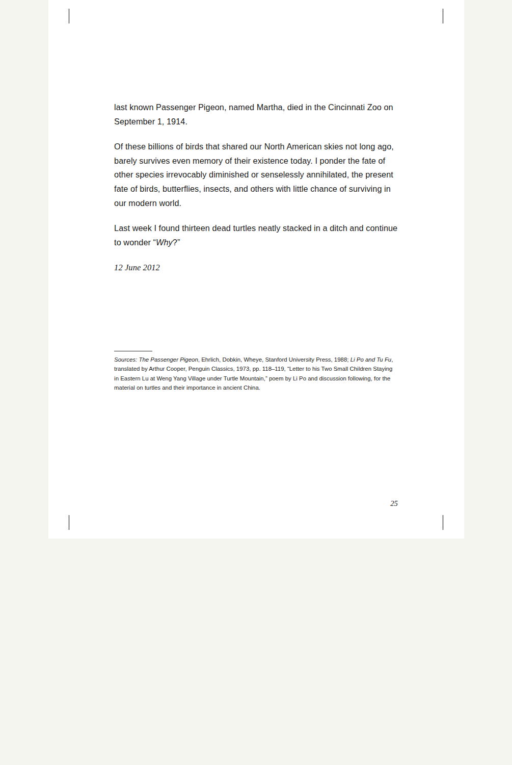last known Passenger Pigeon, named Martha, died in the Cincinnati Zoo on September 1, 1914.
Of these billions of birds that shared our North American skies not long ago, barely survives even memory of their existence today. I ponder the fate of other species irrevocably diminished or senselessly annihilated, the present fate of birds, butterflies, insects, and others with little chance of surviving in our modern world.
Last week I found thirteen dead turtles neatly stacked in a ditch and continue to wonder “Why?”
12 June 2012
Sources: The Passenger Pigeon, Ehrlich, Dobkin, Wheye, Stanford University Press, 1988; Li Po and Tu Fu, translated by Arthur Cooper, Penguin Classics, 1973, pp. 118–119, “Letter to his Two Small Children Staying in Eastern Lu at Weng Yang Village under Turtle Mountain,” poem by Li Po and discussion following, for the material on turtles and their importance in ancient China.
25